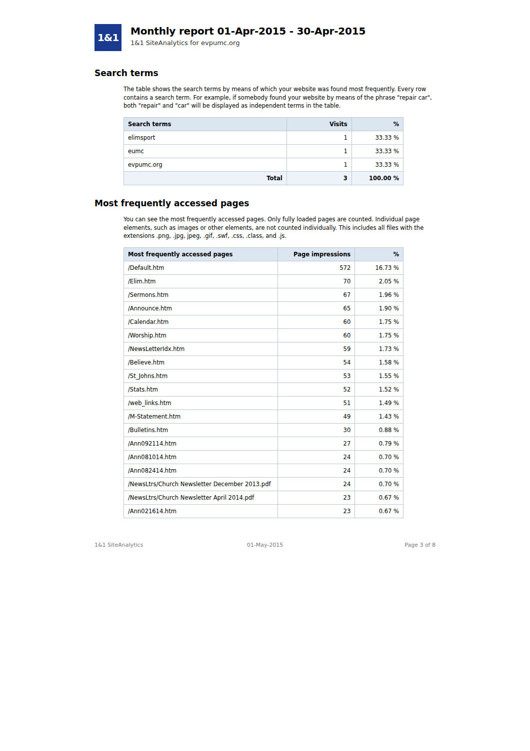1&1
Monthly report 01-Apr-2015 - 30-Apr-2015
1&1 SiteAnalytics for evpumc.org
Search terms
The table shows the search terms by means of which your website was found most frequently. Every row contains a search term. For example, if somebody found your website by means of the phrase "repair car", both "repair" and "car" will be displayed as independent terms in the table.
| Search terms | Visits | % |
| --- | --- | --- |
| elimsport | 1 | 33.33 % |
| eumc | 1 | 33.33 % |
| evpumc.org | 1 | 33.33 % |
| Total | 3 | 100.00 % |
Most frequently accessed pages
You can see the most frequently accessed pages. Only fully loaded pages are counted. Individual page elements, such as images or other elements, are not counted individually. This includes all files with the extensions .png, .jpg, jpeg, .gif, .swf, .css, .class, and .js.
| Most frequently accessed pages | Page impressions | % |
| --- | --- | --- |
| /Default.htm | 572 | 16.73 % |
| /Elim.htm | 70 | 2.05 % |
| /Sermons.htm | 67 | 1.96 % |
| /Announce.htm | 65 | 1.90 % |
| /Calendar.htm | 60 | 1.75 % |
| /Worship.htm | 60 | 1.75 % |
| /NewsLetterIdx.htm | 59 | 1.73 % |
| /Believe.htm | 54 | 1.58 % |
| /St_Johns.htm | 53 | 1.55 % |
| /Stats.htm | 52 | 1.52 % |
| /web_links.htm | 51 | 1.49 % |
| /M-Statement.htm | 49 | 1.43 % |
| /Bulletins.htm | 30 | 0.88 % |
| /Ann092114.htm | 27 | 0.79 % |
| /Ann081014.htm | 24 | 0.70 % |
| /Ann082414.htm | 24 | 0.70 % |
| /NewsLtrs/Church Newsletter December 2013.pdf | 24 | 0.70 % |
| /NewsLtrs/Church Newsletter April 2014.pdf | 23 | 0.67 % |
| /Ann021614.htm | 23 | 0.67 % |
1&1 SiteAnalytics
01-May-2015
Page 3 of 8